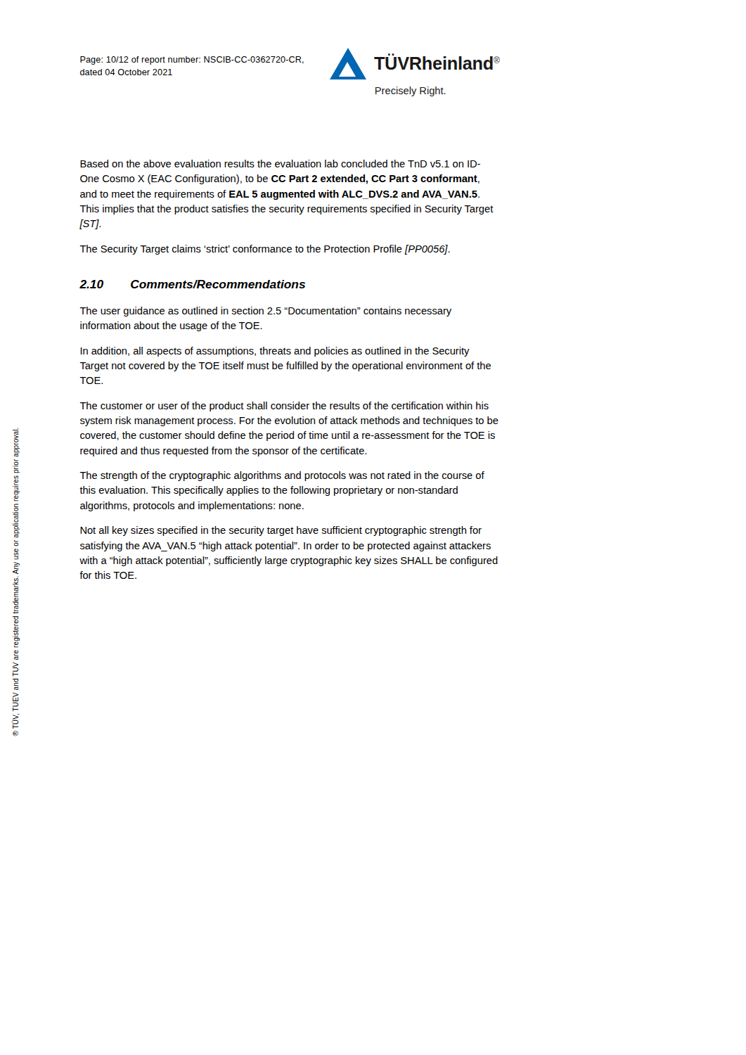Page: 10/12 of report number: NSCIB-CC-0362720-CR, dated 04 October 2021
TÜVRheinland®
Precisely Right.
Based on the above evaluation results the evaluation lab concluded the TnD v5.1 on ID-One Cosmo X (EAC Configuration), to be CC Part 2 extended, CC Part 3 conformant, and to meet the requirements of EAL 5 augmented with ALC_DVS.2 and AVA_VAN.5. This implies that the product satisfies the security requirements specified in Security Target [ST].
The Security Target claims ‘strict’ conformance to the Protection Profile [PP0056].
2.10 Comments/Recommendations
The user guidance as outlined in section 2.5 “Documentation” contains necessary information about the usage of the TOE.
In addition, all aspects of assumptions, threats and policies as outlined in the Security Target not covered by the TOE itself must be fulfilled by the operational environment of the TOE.
The customer or user of the product shall consider the results of the certification within his system risk management process. For the evolution of attack methods and techniques to be covered, the customer should define the period of time until a re-assessment for the TOE is required and thus requested from the sponsor of the certificate.
The strength of the cryptographic algorithms and protocols was not rated in the course of this evaluation. This specifically applies to the following proprietary or non-standard algorithms, protocols and implementations: none.
Not all key sizes specified in the security target have sufficient cryptographic strength for satisfying the AVA_VAN.5 “high attack potential”. In order to be protected against attackers with a “high attack potential”, sufficiently large cryptographic key sizes SHALL be configured for this TOE.
® TÜV, TUEV and TUV are registered trademarks. Any use or application requires prior approval.